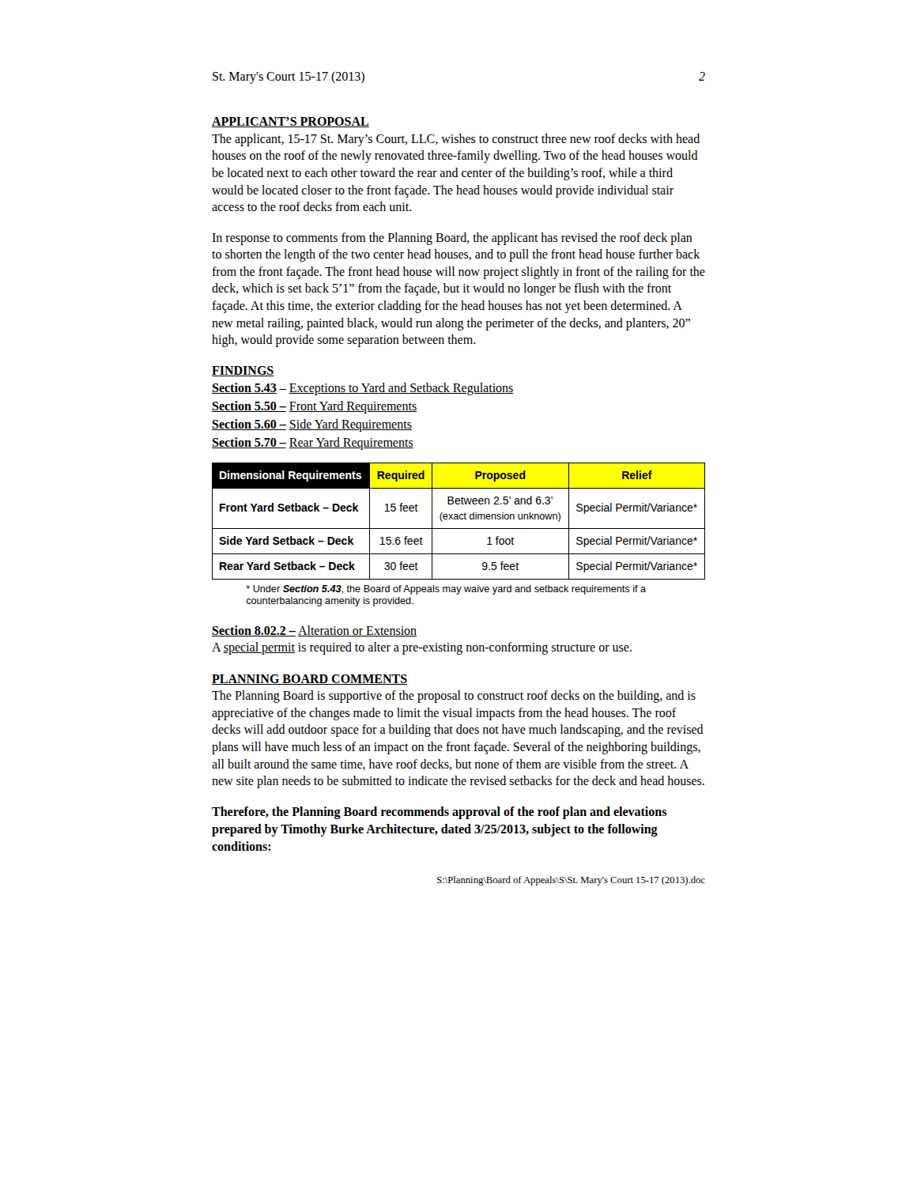St. Mary's Court 15-17 (2013)
2
APPLICANT’S PROPOSAL
The applicant, 15-17 St. Mary’s Court, LLC, wishes to construct three new roof decks with head houses on the roof of the newly renovated three-family dwelling. Two of the head houses would be located next to each other toward the rear and center of the building’s roof, while a third would be located closer to the front façade. The head houses would provide individual stair access to the roof decks from each unit.
In response to comments from the Planning Board, the applicant has revised the roof deck plan to shorten the length of the two center head houses, and to pull the front head house further back from the front façade. The front head house will now project slightly in front of the railing for the deck, which is set back 5’1” from the façade, but it would no longer be flush with the front façade. At this time, the exterior cladding for the head houses has not yet been determined. A new metal railing, painted black, would run along the perimeter of the decks, and planters, 20” high, would provide some separation between them.
FINDINGS
Section 5.43 – Exceptions to Yard and Setback Regulations
Section 5.50 – Front Yard Requirements
Section 5.60 – Side Yard Requirements
Section 5.70 – Rear Yard Requirements
| Dimensional Requirements | Required | Proposed | Relief |
| --- | --- | --- | --- |
| Front Yard Setback – Deck | 15 feet | Between 2.5’ and 6.3’ (exact dimension unknown) | Special Permit/Variance* |
| Side Yard Setback – Deck | 15.6 feet | 1 foot | Special Permit/Variance* |
| Rear Yard Setback – Deck | 30 feet | 9.5 feet | Special Permit/Variance* |
* Under Section 5.43, the Board of Appeals may waive yard and setback requirements if a counterbalancing amenity is provided.
Section 8.02.2 – Alteration or Extension
A special permit is required to alter a pre-existing non-conforming structure or use.
PLANNING BOARD COMMENTS
The Planning Board is supportive of the proposal to construct roof decks on the building, and is appreciative of the changes made to limit the visual impacts from the head houses. The roof decks will add outdoor space for a building that does not have much landscaping, and the revised plans will have much less of an impact on the front façade. Several of the neighboring buildings, all built around the same time, have roof decks, but none of them are visible from the street. A new site plan needs to be submitted to indicate the revised setbacks for the deck and head houses.
Therefore, the Planning Board recommends approval of the roof plan and elevations prepared by Timothy Burke Architecture, dated 3/25/2013, subject to the following conditions:
S:\Planning\Board of Appeals\S\St. Mary's Court 15-17 (2013).doc